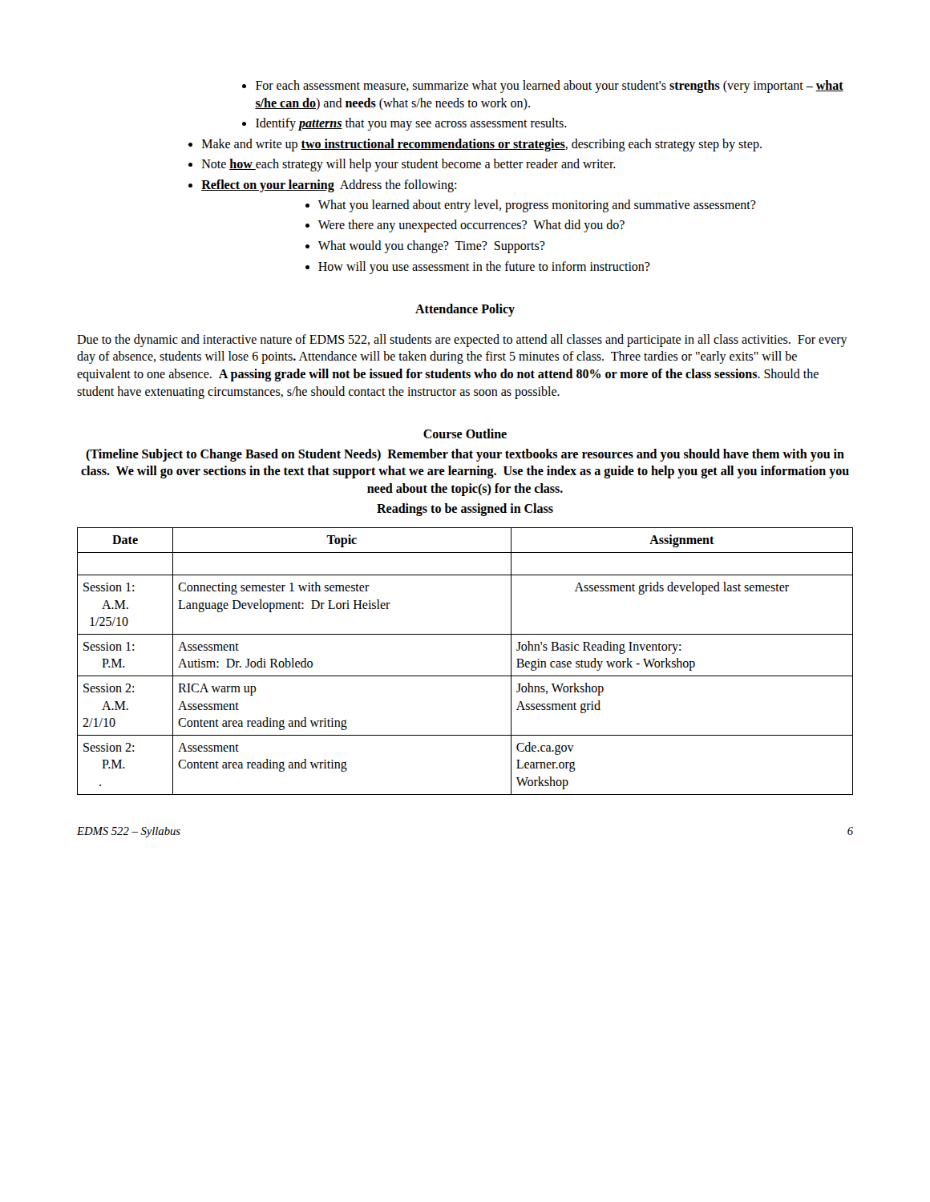For each assessment measure, summarize what you learned about your student's strengths (very important – what s/he can do) and needs (what s/he needs to work on).
Identify patterns that you may see across assessment results.
Make and write up two instructional recommendations or strategies, describing each strategy step by step.
Note how each strategy will help your student become a better reader and writer.
Reflect on your learning Address the following:
What you learned about entry level, progress monitoring and summative assessment?
Were there any unexpected occurrences? What did you do?
What would you change? Time? Supports?
How will you use assessment in the future to inform instruction?
Attendance Policy
Due to the dynamic and interactive nature of EDMS 522, all students are expected to attend all classes and participate in all class activities. For every day of absence, students will lose 6 points. Attendance will be taken during the first 5 minutes of class. Three tardies or "early exits" will be equivalent to one absence. A passing grade will not be issued for students who do not attend 80% or more of the class sessions. Should the student have extenuating circumstances, s/he should contact the instructor as soon as possible.
Course Outline
(Timeline Subject to Change Based on Student Needs) Remember that your textbooks are resources and you should have them with you in class. We will go over sections in the text that support what we are learning. Use the index as a guide to help you get all you information you need about the topic(s) for the class.
Readings to be assigned in Class
| Date | Topic | Assignment |
| --- | --- | --- |
| Session 1: A.M. 1/25/10 | Connecting semester 1 with semester Language Development: Dr Lori Heisler | Assessment grids developed last semester |
| Session 1: P.M. | Assessment Autism: Dr. Jodi Robledo | John's Basic Reading Inventory: Begin case study work - Workshop |
| Session 2: A.M. 2/1/10 | RICA warm up Assessment Content area reading and writing | Johns, Workshop Assessment grid |
| Session 2: P.M. . | Assessment Content area reading and writing | Cde.ca.gov Learner.org Workshop |
EDMS 522 – Syllabus 6